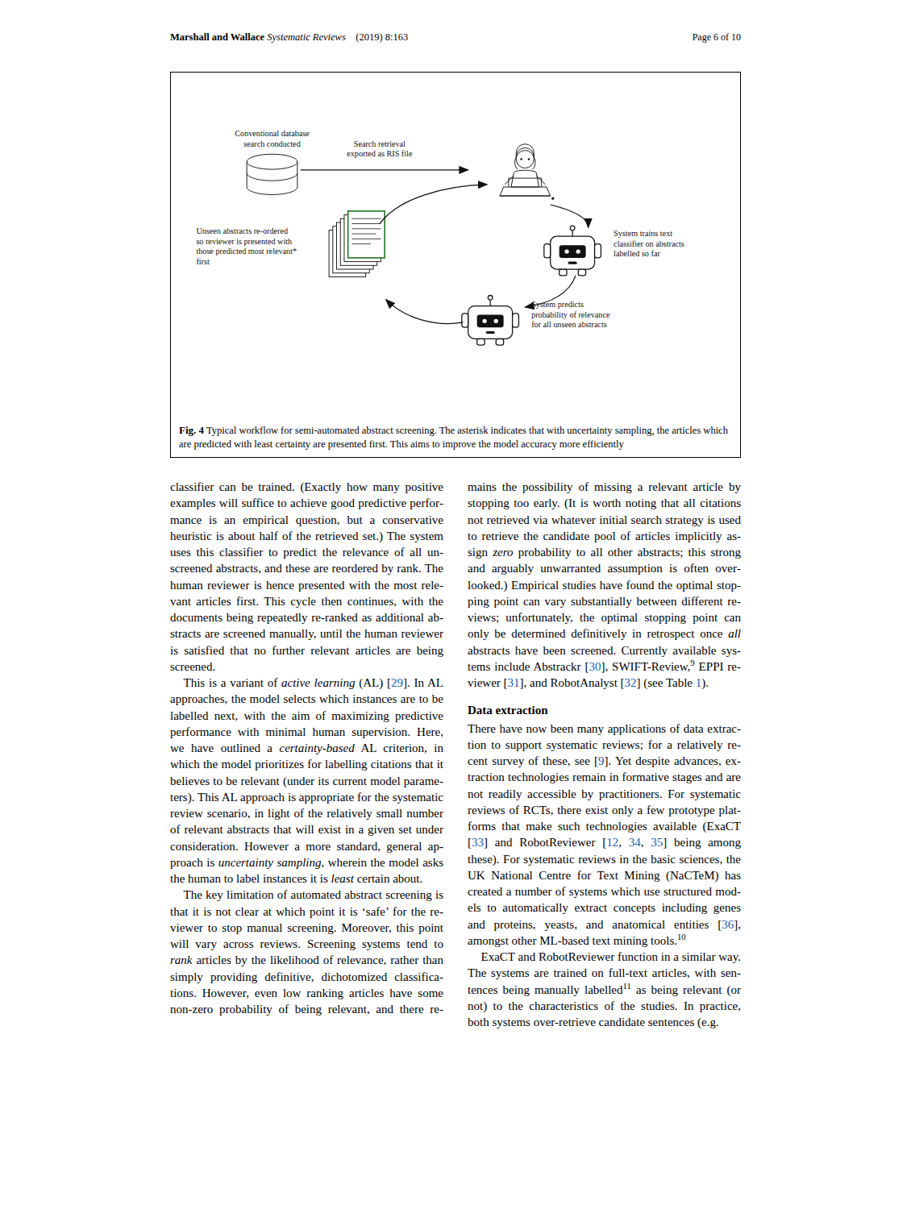Marshall and Wallace Systematic Reviews (2019) 8:163
Page 6 of 10
Conventional database search conducted Search retrieval exported as RIS file System trains text classifier on abstracts labelled so far System predicts probability of relevance for all unseen abstracts Unseen abstracts re-ordered so reviewer is presented with those predicted most relevant* first
Fig. 4 Typical workflow for semi-automated abstract screening. The asterisk indicates that with uncertainty sampling, the articles which are predicted with least certainty are presented first. This aims to improve the model accuracy more efficiently
classifier can be trained. (Exactly how many positive examples will suffice to achieve good predictive performance is an empirical question, but a conservative heuristic is about half of the retrieved set.) The system uses this classifier to predict the relevance of all unscreened abstracts, and these are reordered by rank. The human reviewer is hence presented with the most relevant articles first. This cycle then continues, with the documents being repeatedly re-ranked as additional abstracts are screened manually, until the human reviewer is satisfied that no further relevant articles are being screened.
This is a variant of active learning (AL) [29]. In AL approaches, the model selects which instances are to be labelled next, with the aim of maximizing predictive performance with minimal human supervision. Here, we have outlined a certainty-based AL criterion, in which the model prioritizes for labelling citations that it believes to be relevant (under its current model parameters). This AL approach is appropriate for the systematic review scenario, in light of the relatively small number of relevant abstracts that will exist in a given set under consideration. However a more standard, general approach is uncertainty sampling, wherein the model asks the human to label instances it is least certain about.
The key limitation of automated abstract screening is that it is not clear at which point it is ‘safe’ for the reviewer to stop manual screening. Moreover, this point will vary across reviews. Screening systems tend to rank articles by the likelihood of relevance, rather than simply providing definitive, dichotomized classifications. However, even low ranking articles have some non-zero probability of being relevant, and there remains the possibility of missing a relevant article by stopping too early. (It is worth noting that all citations not retrieved via whatever initial search strategy is used to retrieve the candidate pool of articles implicitly assign zero probability to all other abstracts; this strong and arguably unwarranted assumption is often overlooked.) Empirical studies have found the optimal stopping point can vary substantially between different reviews; unfortunately, the optimal stopping point can only be determined definitively in retrospect once all abstracts have been screened. Currently available systems include Abstrackr [30], SWIFT-Review,9 EPPI reviewer [31], and RobotAnalyst [32] (see Table 1).
Data extraction
There have now been many applications of data extraction to support systematic reviews; for a relatively recent survey of these, see [9]. Yet despite advances, extraction technologies remain in formative stages and are not readily accessible by practitioners. For systematic reviews of RCTs, there exist only a few prototype platforms that make such technologies available (ExaCT [33] and RobotReviewer [12, 34, 35] being among these). For systematic reviews in the basic sciences, the UK National Centre for Text Mining (NaCTeM) has created a number of systems which use structured models to automatically extract concepts including genes and proteins, yeasts, and anatomical entities [36], amongst other ML-based text mining tools.10
ExaCT and RobotReviewer function in a similar way. The systems are trained on full-text articles, with sentences being manually labelled11 as being relevant (or not) to the characteristics of the studies. In practice, both systems over-retrieve candidate sentences (e.g.